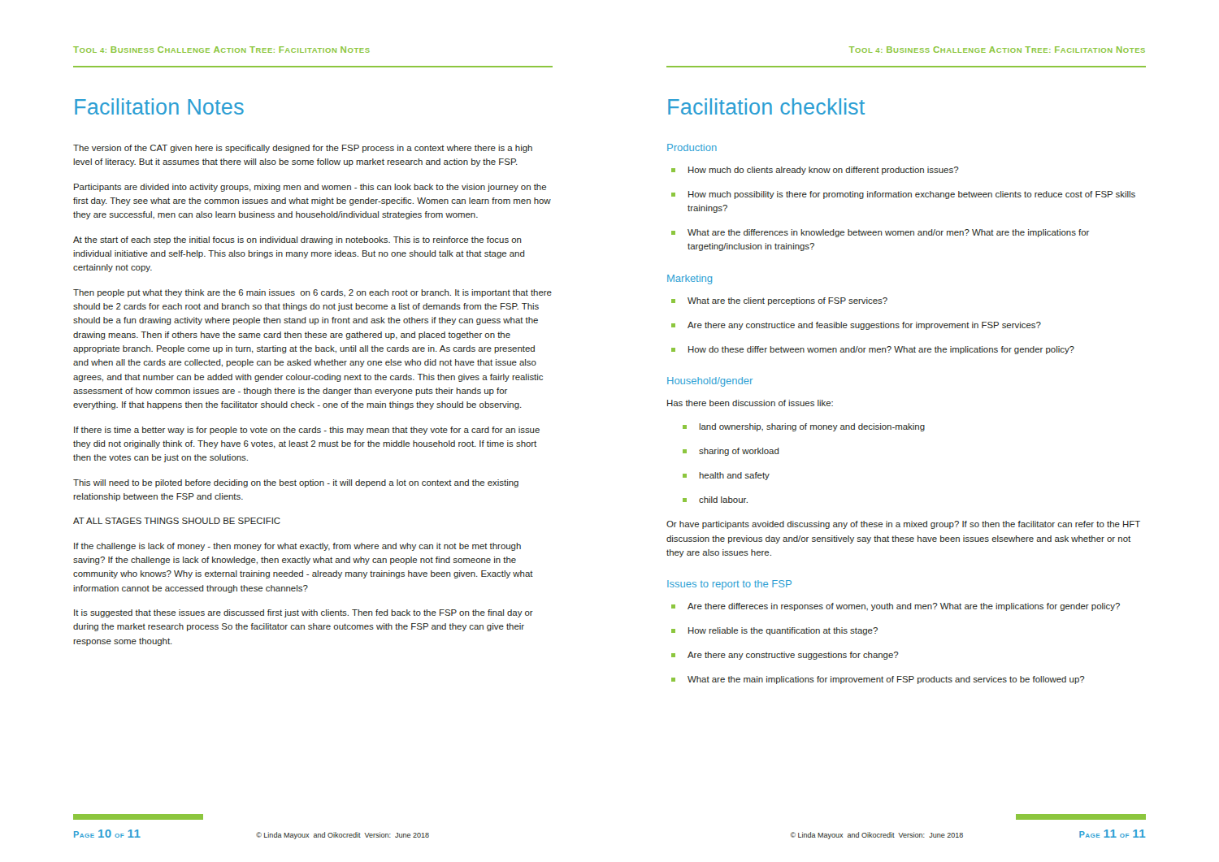Tool 4: Business Challenge Action Tree: Facilitation Notes
Facilitation Notes
The version of the CAT given here is specifically designed for the FSP process in a context where there is a high level of literacy. But it assumes that there will also be some follow up market research and action by the FSP.
Participants are divided into activity groups, mixing men and women - this can look back to the vision journey on the first day. They see what are the common issues and what might be gender-specific. Women can learn from men how they are successful, men can also learn business and household/individual strategies from women.
At the start of each step the initial focus is on individual drawing in notebooks. This is to reinforce the focus on individual initiative and self-help. This also brings in many more ideas. But no one should talk at that stage and certainnly not copy.
Then people put what they think are the 6 main issues on 6 cards, 2 on each root or branch. It is important that there should be 2 cards for each root and branch so that things do not just become a list of demands from the FSP. This should be a fun drawing activity where people then stand up in front and ask the others if they can guess what the drawing means. Then if others have the same card then these are gathered up, and placed together on the appropriate branch. People come up in turn, starting at the back, until all the cards are in. As cards are presented and when all the cards are collected, people can be asked whether any one else who did not have that issue also agrees, and that number can be added with gender colour-coding next to the cards. This then gives a fairly realistic assessment of how common issues are - though there is the danger than everyone puts their hands up for everything. If that happens then the facilitator should check - one of the main things they should be observing.
If there is time a better way is for people to vote on the cards - this may mean that they vote for a card for an issue they did not originally think of. They have 6 votes, at least 2 must be for the middle household root. If time is short then the votes can be just on the solutions.
This will need to be piloted before deciding on the best option - it will depend a lot on context and the existing relationship between the FSP and clients.
AT ALL STAGES THINGS SHOULD BE SPECIFIC
If the challenge is lack of money - then money for what exactly, from where and why can it not be met through saving? If the challenge is lack of knowledge, then exactly what and why can people not find someone in the community who knows? Why is external training needed - already many trainings have been given. Exactly what information cannot be accessed through these channels?
It is suggested that these issues are discussed first just with clients. Then fed back to the FSP on the final day or during the market research process So the facilitator can share outcomes with the FSP and they can give their response some thought.
Page 10 of 11
© Linda Mayoux and Oikocredit Version: June 2018
Tool 4: Business Challenge Action Tree: Facilitation Notes
Facilitation checklist
Production
How much do clients already know on different production issues?
How much possibility is there for promoting information exchange between clients to reduce cost of FSP skills trainings?
What are the differences in knowledge between women and/or men? What are the implications for targeting/inclusion in trainings?
Marketing
What are the client perceptions of FSP services?
Are there any constructice and feasible suggestions for improvement in FSP services?
How do these differ between women and/or men? What are the implications for gender policy?
Household/gender
Has there been discussion of issues like:
land ownership, sharing of money and decision-making
sharing of workload
health and safety
child labour.
Or have participants avoided discussing any of these in a mixed group? If so then the facilitator can refer to the HFT discussion the previous day and/or sensitively say that these have been issues elsewhere and ask whether or not they are also issues here.
Issues to report to the FSP
Are there differeces in responses of women, youth and men? What are the implications for gender policy?
How reliable is the quantification at this stage?
Are there any constructive suggestions for change?
What are the main implications for improvement of FSP products and services to be followed up?
© Linda Mayoux and Oikocredit Version: June 2018
Page 11 of 11